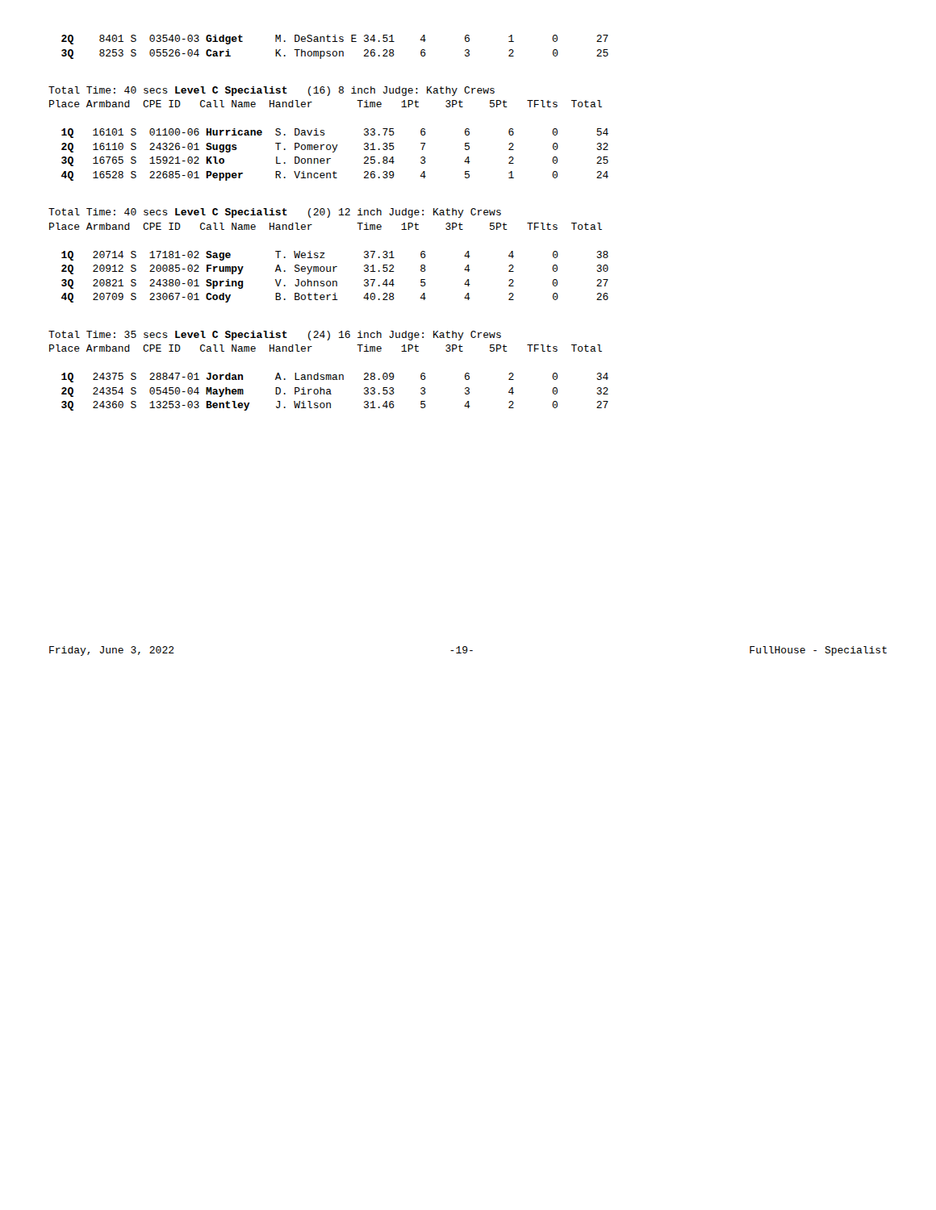2Q    8401 S  03540-03 Gidget     M. DeSantis E 34.51    4      6      1      0      27
  3Q    8253 S  05526-04 Cari       K. Thompson   26.28    6      3      2      0      25
Total Time: 40 secs Level C Specialist   (16) 8 inch Judge: Kathy Crews
Place Armband  CPE ID   Call Name  Handler       Time   1Pt    3Pt    5Pt   TFlts  Total

  1Q   16101 S  01100-06 Hurricane  S. Davis      33.75    6      6      6      0      54
  2Q   16110 S  24326-01 Suggs      T. Pomeroy    31.35    7      5      2      0      32
  3Q   16765 S  15921-02 Klo        L. Donner     25.84    3      4      2      0      25
  4Q   16528 S  22685-01 Pepper     R. Vincent    26.39    4      5      1      0      24
Total Time: 40 secs Level C Specialist   (20) 12 inch Judge: Kathy Crews
Place Armband  CPE ID   Call Name  Handler       Time   1Pt    3Pt    5Pt   TFlts  Total

  1Q   20714 S  17181-02 Sage       T. Weisz      37.31    6      4      4      0      38
  2Q   20912 S  20085-02 Frumpy     A. Seymour    31.52    8      4      2      0      30
  3Q   20821 S  24380-01 Spring     V. Johnson    37.44    5      4      2      0      27
  4Q   20709 S  23067-01 Cody       B. Botteri    40.28    4      4      2      0      26
Total Time: 35 secs Level C Specialist   (24) 16 inch Judge: Kathy Crews
Place Armband  CPE ID   Call Name  Handler       Time   1Pt    3Pt    5Pt   TFlts  Total

  1Q   24375 S  28847-01 Jordan     A. Landsman   28.09    6      6      2      0      34
  2Q   24354 S  05450-04 Mayhem     D. Piroha     33.53    3      3      4      0      32
  3Q   24360 S  13253-03 Bentley    J. Wilson     31.46    5      4      2      0      27
Friday, June 3, 2022
-19-
FullHouse - Specialist